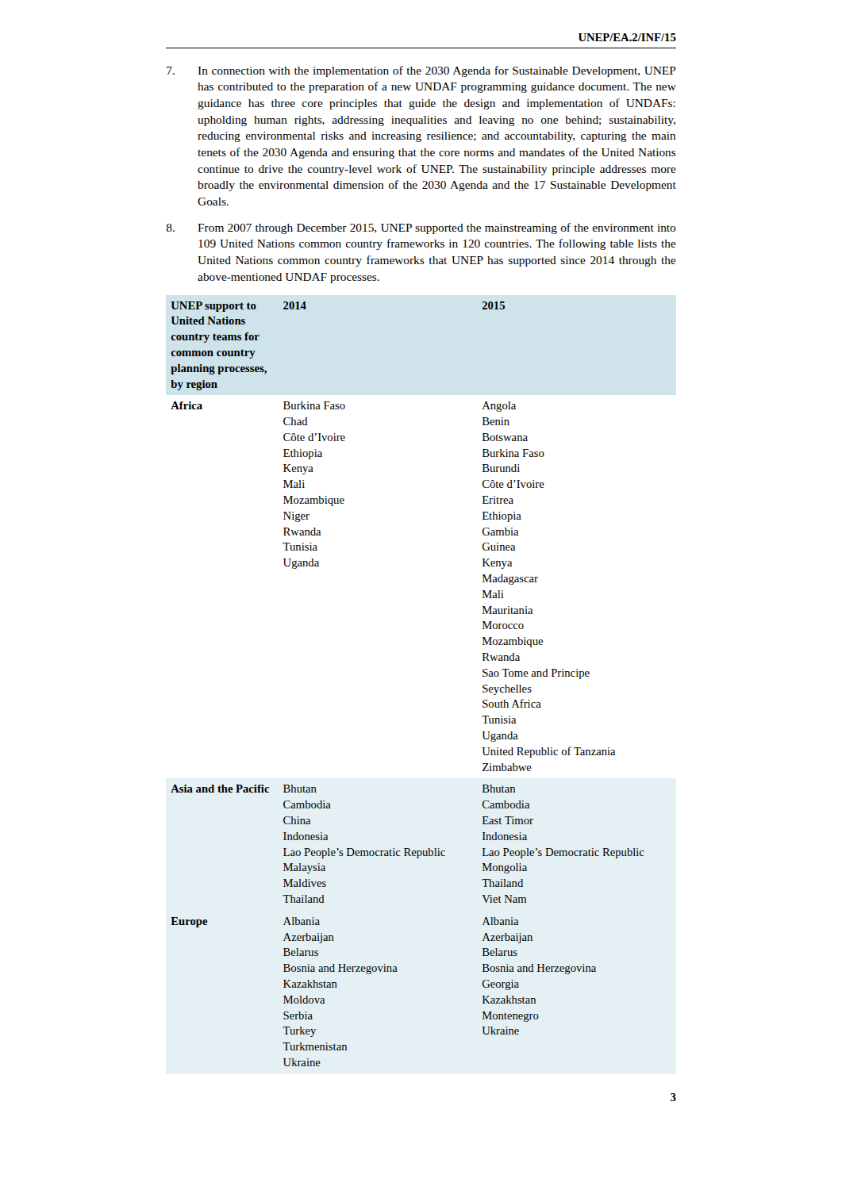UNEP/EA.2/INF/15
7.
In connection with the implementation of the 2030 Agenda for Sustainable Development, UNEP has contributed to the preparation of a new UNDAF programming guidance document. The new guidance has three core principles that guide the design and implementation of UNDAFs: upholding human rights, addressing inequalities and leaving no one behind; sustainability, reducing environmental risks and increasing resilience; and accountability, capturing the main tenets of the 2030 Agenda and ensuring that the core norms and mandates of the United Nations continue to drive the country-level work of UNEP. The sustainability principle addresses more broadly the environmental dimension of the 2030 Agenda and the 17 Sustainable Development Goals.
8.
From 2007 through December 2015, UNEP supported the mainstreaming of the environment into 109 United Nations common country frameworks in 120 countries. The following table lists the United Nations common country frameworks that UNEP has supported since 2014 through the above-mentioned UNDAF processes.
| UNEP support to United Nations country teams for common country planning processes, by region | 2014 | 2015 |
| --- | --- | --- |
| Africa | Burkina Faso Chad Côte d’Ivoire Ethiopia Kenya Mali Mozambique Niger Rwanda Tunisia Uganda | Angola Benin Botswana Burkina Faso Burundi Côte d’Ivoire Eritrea Ethiopia Gambia Guinea Kenya Madagascar Mali Mauritania Morocco Mozambique Rwanda Sao Tome and Principe Seychelles South Africa Tunisia Uganda United Republic of Tanzania Zimbabwe |
| Asia and the Pacific | Bhutan Cambodia China Indonesia Lao People’s Democratic Republic Malaysia Maldives Thailand | Bhutan Cambodia East Timor Indonesia Lao People’s Democratic Republic Mongolia Thailand Viet Nam |
| Europe | Albania Azerbaijan Belarus Bosnia and Herzegovina Kazakhstan Moldova Serbia Turkey Turkmenistan Ukraine | Albania Azerbaijan Belarus Bosnia and Herzegovina Georgia Kazakhstan Montenegro Ukraine |
3